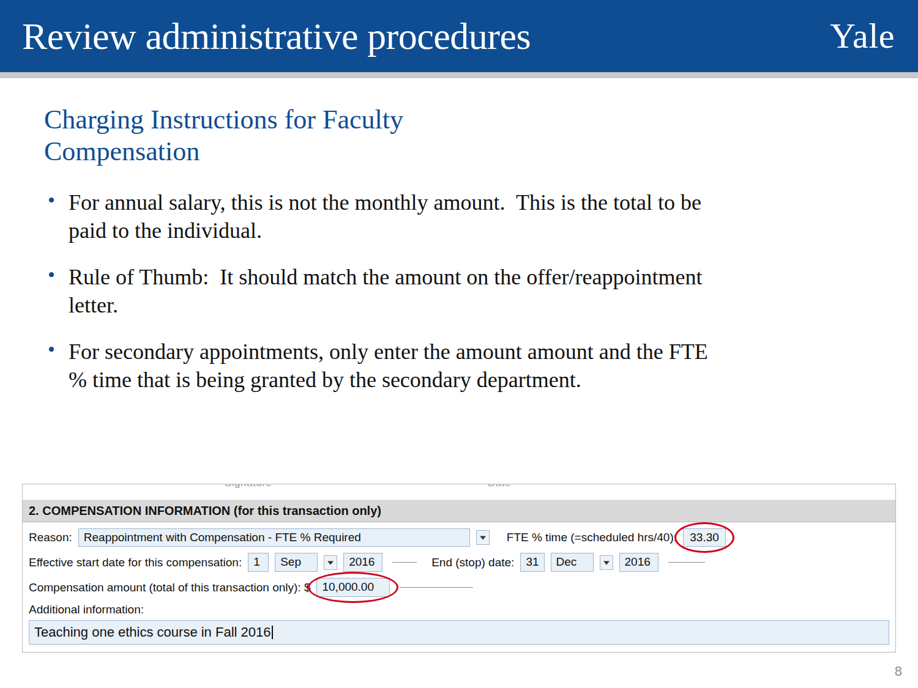Review administrative procedures
Yale
Charging Instructions for Faculty Compensation
For annual salary, this is not the monthly amount. This is the total to be paid to the individual.
Rule of Thumb: It should match the amount on the offer/reappointment letter.
For secondary appointments, only enter the amount amount and the FTE % time that is being granted by the secondary department.
Signature Date
2. COMPENSATION INFORMATION (for this transaction only)
Reason: Reappointment with Compensation - FTE % Required FTE % time (=scheduled hrs/40): 33.30
Effective start date for this compensation: 1 Sep 2016 End (stop) date: 31 Dec 2016
Compensation amount (total of this transaction only): $ 10,000.00
Additional information:
Teaching one ethics course in Fall 2016
8